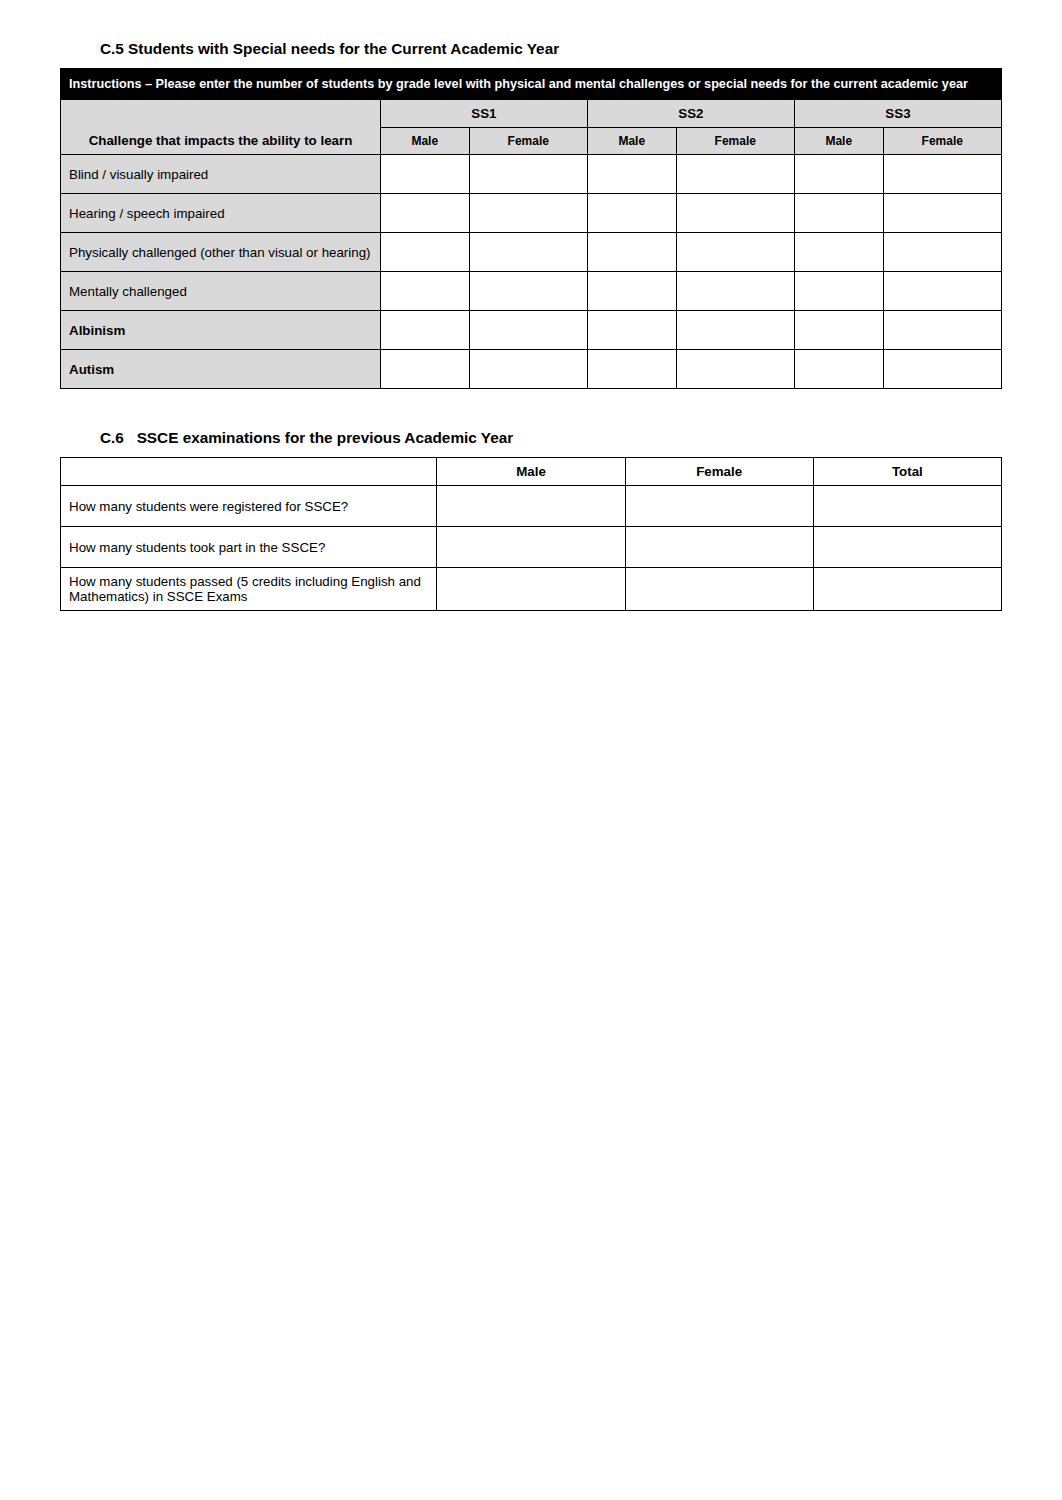C.5 Students with Special needs for the Current Academic Year
| Instructions – Please enter the number of students by grade level with physical and mental challenges or special needs for the current academic year |
| Challenge that impacts the ability to learn | SS1 | SS2 | SS3 |
| Male | Female | Male | Female | Male | Female |
| Blind / visually impaired | | | | | | |
| Hearing / speech impaired | | | | | | |
| Physically challenged (other than visual or hearing) | | | | | | |
| Mentally challenged | | | | | | |
| Albinism | | | | | | |
| Autism | | | | | | |
C.6 SSCE examinations for the previous Academic Year
| | Male | Female | Total |
| How many students were registered for SSCE? | | | |
| How many students took part in the SSCE? | | | |
| How many students passed (5 credits including English and Mathematics) in SSCE Exams | | | |